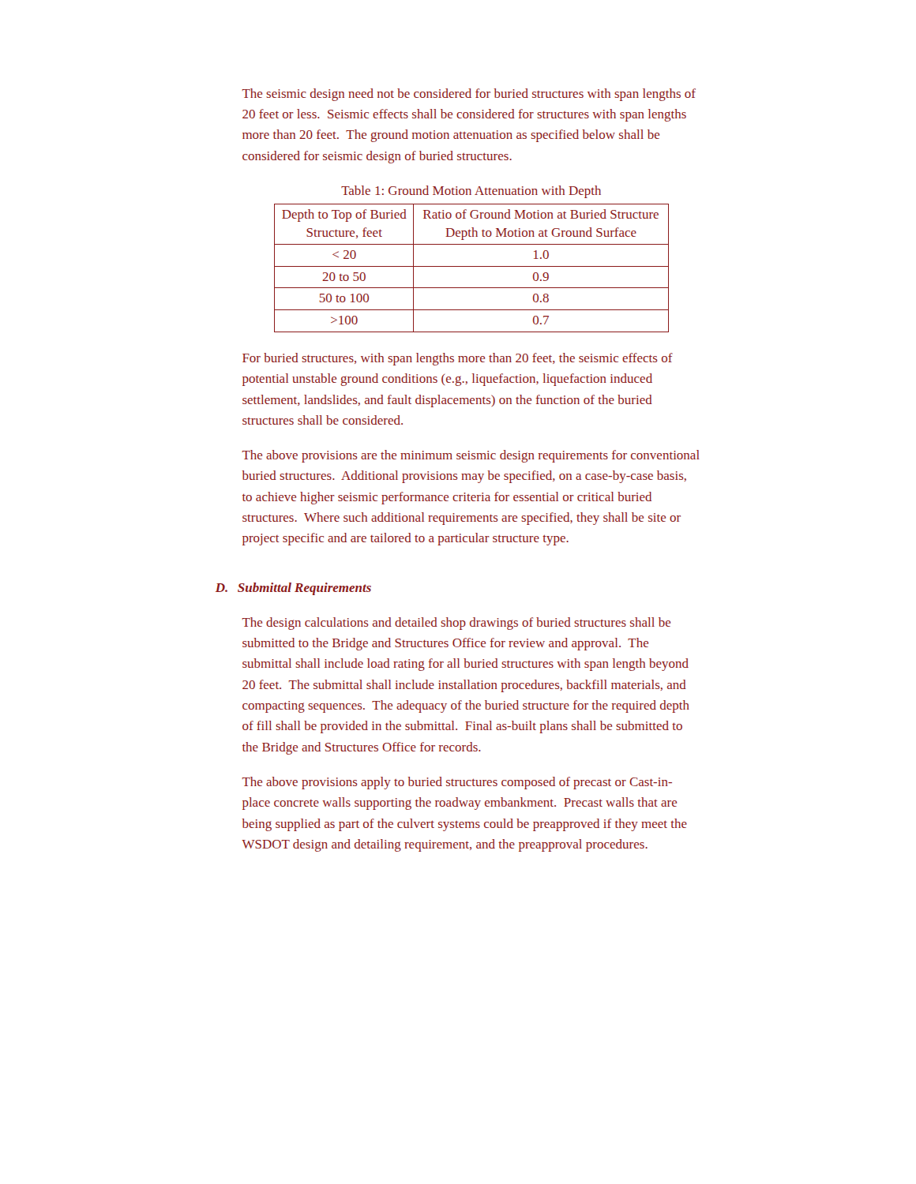The seismic design need not be considered for buried structures with span lengths of 20 feet or less. Seismic effects shall be considered for structures with span lengths more than 20 feet. The ground motion attenuation as specified below shall be considered for seismic design of buried structures.
Table 1: Ground Motion Attenuation with Depth
| Depth to Top of Buried Structure, feet | Ratio of Ground Motion at Buried Structure Depth to Motion at Ground Surface |
| --- | --- |
| < 20 | 1.0 |
| 20 to 50 | 0.9 |
| 50 to 100 | 0.8 |
| >100 | 0.7 |
For buried structures, with span lengths more than 20 feet, the seismic effects of potential unstable ground conditions (e.g., liquefaction, liquefaction induced settlement, landslides, and fault displacements) on the function of the buried structures shall be considered.
The above provisions are the minimum seismic design requirements for conventional buried structures. Additional provisions may be specified, on a case-by-case basis, to achieve higher seismic performance criteria for essential or critical buried structures. Where such additional requirements are specified, they shall be site or project specific and are tailored to a particular structure type.
D. Submittal Requirements
The design calculations and detailed shop drawings of buried structures shall be submitted to the Bridge and Structures Office for review and approval. The submittal shall include load rating for all buried structures with span length beyond 20 feet. The submittal shall include installation procedures, backfill materials, and compacting sequences. The adequacy of the buried structure for the required depth of fill shall be provided in the submittal. Final as-built plans shall be submitted to the Bridge and Structures Office for records.
The above provisions apply to buried structures composed of precast or Cast-in-place concrete walls supporting the roadway embankment. Precast walls that are being supplied as part of the culvert systems could be preapproved if they meet the WSDOT design and detailing requirement, and the preapproval procedures.